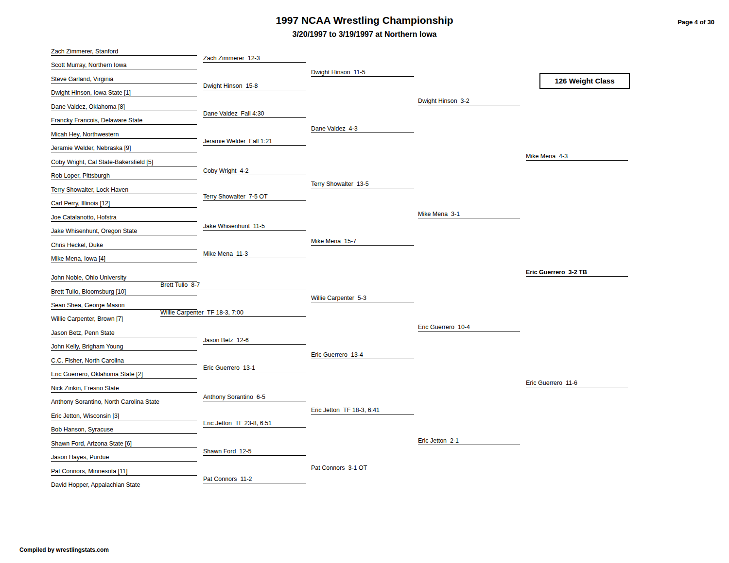Page 4 of 30
1997 NCAA Wrestling Championship
3/20/1997 to 3/19/1997 at Northern Iowa
126 Weight Class
Zach Zimmerer, Stanford
Scott Murray, Northern Iowa
Steve Garland, Virginia
Dwight Hinson, Iowa State [1]
Dane Valdez, Oklahoma [8]
Francky Francois, Delaware State
Micah Hey, Northwestern
Jeramie Welder, Nebraska [9]
Coby Wright, Cal State-Bakersfield [5]
Rob Loper, Pittsburgh
Terry Showalter, Lock Haven
Carl Perry, Illinois [12]
Joe Catalanotto, Hofstra
Jake Whisenhunt, Oregon State
Chris Heckel, Duke
Mike Mena, Iowa [4]
John Noble, Ohio University
Brett Tullo, Bloomsburg [10]
Sean Shea, George Mason
Willie Carpenter, Brown [7]
Jason Betz, Penn State
John Kelly, Brigham Young
C.C. Fisher, North Carolina
Eric Guerrero, Oklahoma State [2]
Nick Zinkin, Fresno State
Anthony Sorantino, North Carolina State
Eric Jetton, Wisconsin [3]
Bob Hanson, Syracuse
Shawn Ford, Arizona State [6]
Jason Hayes, Purdue
Pat Connors, Minnesota [11]
David Hopper, Appalachian State
Zach Zimmerer 12-3
Dwight Hinson 15-8
Dane Valdez Fall 4:30
Jeramie Welder Fall 1:21
Coby Wright 4-2
Terry Showalter 7-5 OT
Jake Whisenhunt 11-5
Mike Mena 11-3
Brett Tullo 8-7
Willie Carpenter TF 18-3, 7:00
Jason Betz 12-6
Eric Guerrero 13-1
Anthony Sorantino 6-5
Eric Jetton TF 23-8, 6:51
Shawn Ford 12-5
Pat Connors 11-2
Dwight Hinson 11-5
Dane Valdez 4-3
Terry Showalter 13-5
Mike Mena 15-7
Willie Carpenter 5-3
Eric Guerrero 13-4
Eric Jetton TF 18-3, 6:41
Pat Connors 3-1 OT
Dwight Hinson 3-2
Mike Mena 3-1
Eric Guerrero 10-4
Eric Jetton 2-1
Mike Mena 4-3
Eric Guerrero 11-6
Eric Guerrero 3-2 TB
Compiled by wrestlingstats.com